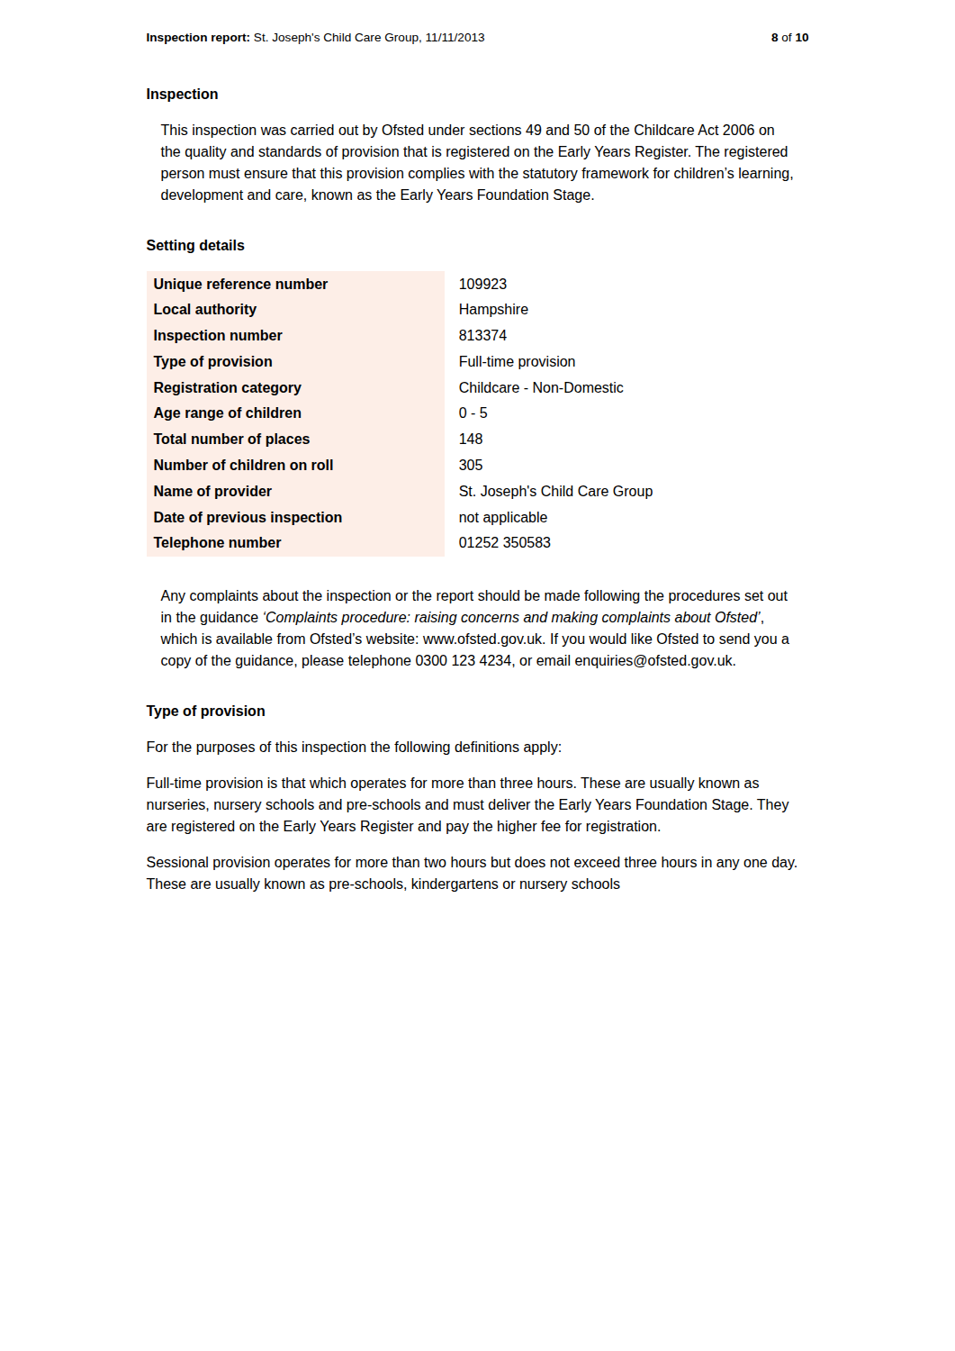Inspection report: St. Joseph's Child Care Group, 11/11/2013 8 of 10
Inspection
This inspection was carried out by Ofsted under sections 49 and 50 of the Childcare Act 2006 on the quality and standards of provision that is registered on the Early Years Register. The registered person must ensure that this provision complies with the statutory framework for children’s learning, development and care, known as the Early Years Foundation Stage.
Setting details
| Unique reference number | 109923 |
| Local authority | Hampshire |
| Inspection number | 813374 |
| Type of provision | Full-time provision |
| Registration category | Childcare - Non-Domestic |
| Age range of children | 0 - 5 |
| Total number of places | 148 |
| Number of children on roll | 305 |
| Name of provider | St. Joseph's Child Care Group |
| Date of previous inspection | not applicable |
| Telephone number | 01252 350583 |
Any complaints about the inspection or the report should be made following the procedures set out in the guidance ‘Complaints procedure: raising concerns and making complaints about Ofsted’, which is available from Ofsted’s website: www.ofsted.gov.uk. If you would like Ofsted to send you a copy of the guidance, please telephone 0300 123 4234, or email enquiries@ofsted.gov.uk.
Type of provision
For the purposes of this inspection the following definitions apply:
Full-time provision is that which operates for more than three hours. These are usually known as nurseries, nursery schools and pre-schools and must deliver the Early Years Foundation Stage. They are registered on the Early Years Register and pay the higher fee for registration.
Sessional provision operates for more than two hours but does not exceed three hours in any one day. These are usually known as pre-schools, kindergartens or nursery schools